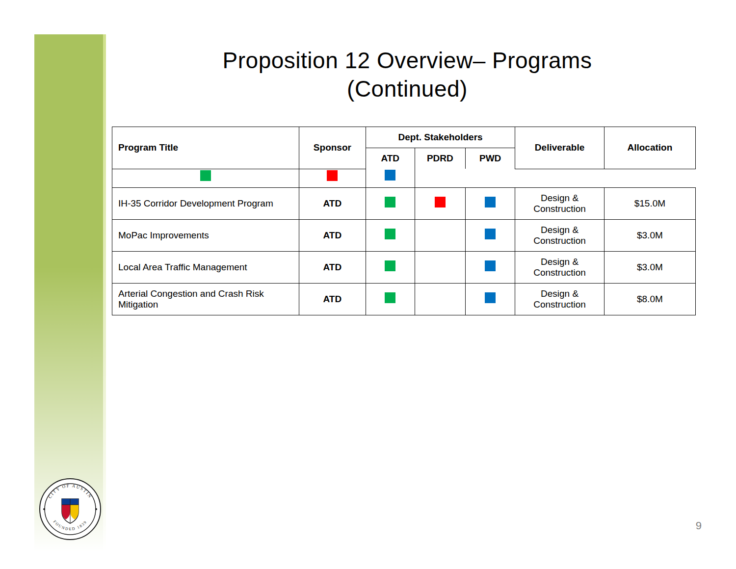Proposition 12 Overview– Programs
(Continued)
| Program Title | Sponsor | Dept. Stakeholders | Deliverable | Allocation |
| --- | --- | --- | --- | --- |
| ATD | PDRD | PWD |
| IH-35 Corridor Development Program | ATD | | | | Design & Construction | $15.0M |
| MoPac Improvements | ATD | | | | Design & Construction | $3.0M |
| Local Area Traffic Management | ATD | | | | Design & Construction | $3.0M |
| Arterial Congestion and Crash Risk Mitigation | ATD | | | | Design & Construction | $8.0M |
CITY OF AUSTIN FOUNDED 1839
9